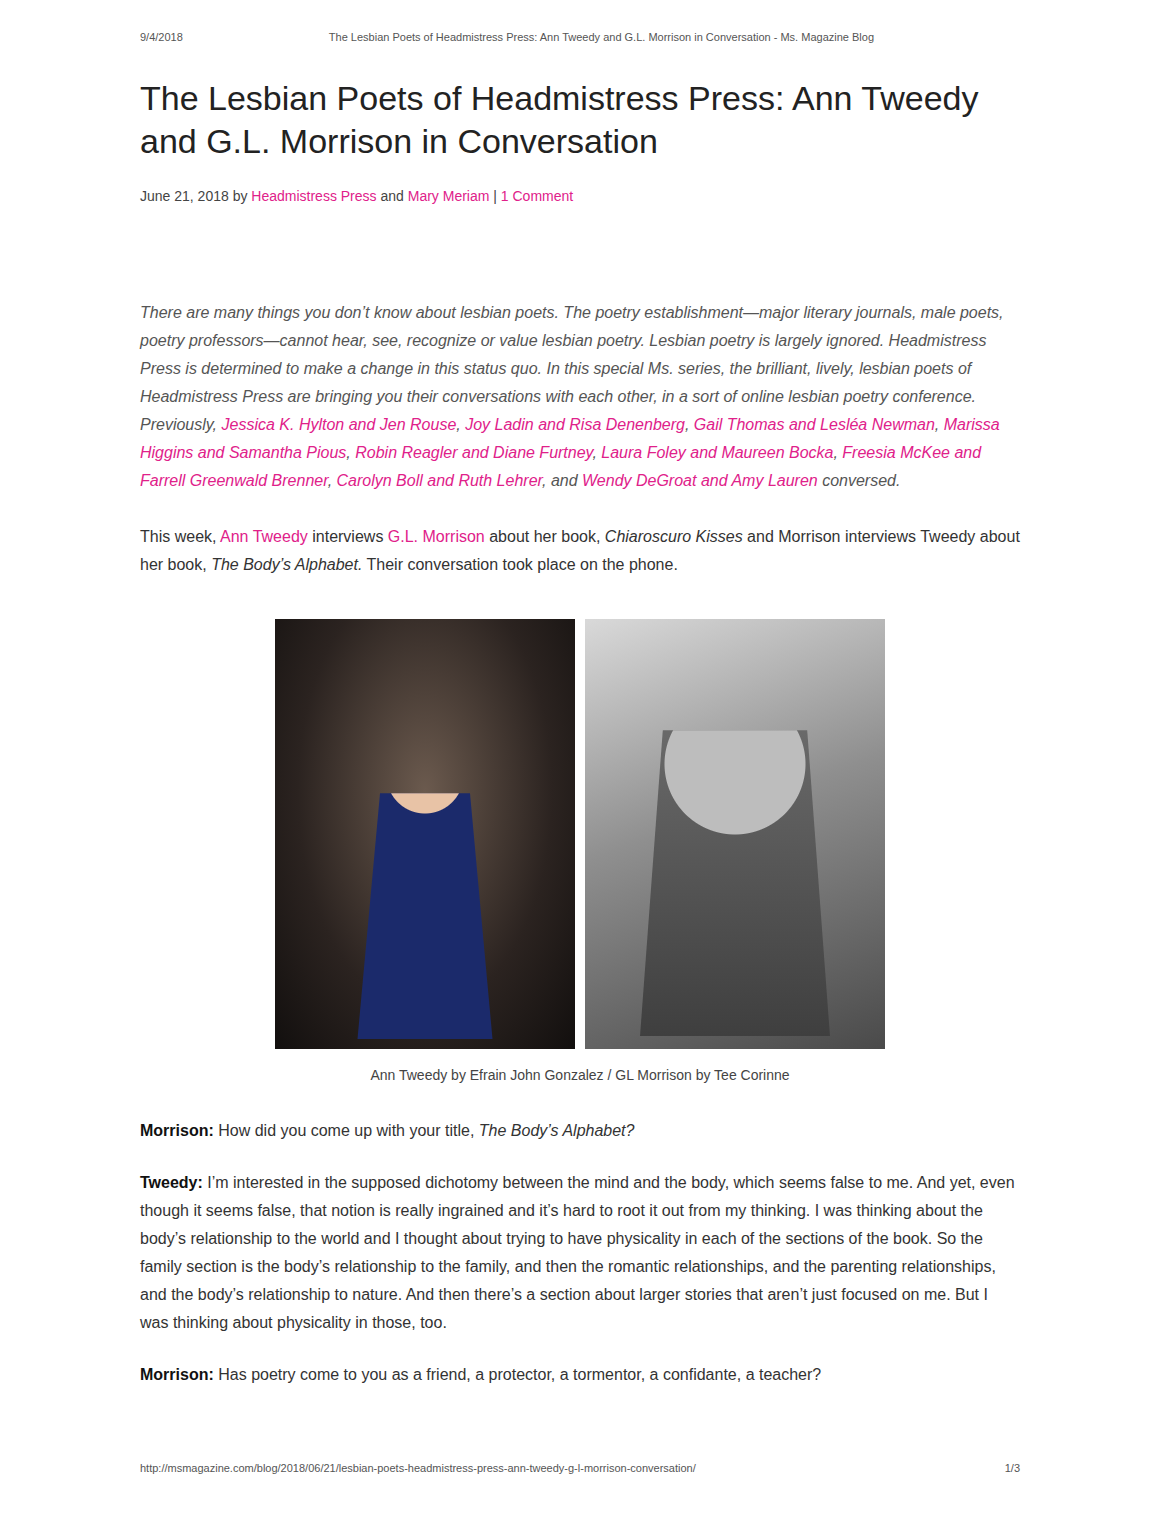9/4/2018 The Lesbian Poets of Headmistress Press: Ann Tweedy and G.L. Morrison in Conversation - Ms. Magazine Blog
The Lesbian Poets of Headmistress Press: Ann Tweedy and G.L. Morrison in Conversation
June 21, 2018 by Headmistress Press and Mary Meriam | 1 Comment
There are many things you don’t know about lesbian poets. The poetry establishment—major literary journals, male poets, poetry professors—cannot hear, see, recognize or value lesbian poetry. Lesbian poetry is largely ignored. Headmistress Press is determined to make a change in this status quo. In this special Ms. series, the brilliant, lively, lesbian poets of Headmistress Press are bringing you their conversations with each other, in a sort of online lesbian poetry conference. Previously, Jessica K. Hylton and Jen Rouse, Joy Ladin and Risa Denenberg, Gail Thomas and Lesléa Newman, Marissa Higgins and Samantha Pious, Robin Reagler and Diane Furtney, Laura Foley and Maureen Bocka, Freesia McKee and Farrell Greenwald Brenner, Carolyn Boll and Ruth Lehrer, and Wendy DeGroat and Amy Lauren conversed.
This week, Ann Tweedy interviews G.L. Morrison about her book, Chiaroscuro Kisses and Morrison interviews Tweedy about her book, The Body’s Alphabet. Their conversation took place on the phone.
Ann Tweedy by Efrain John Gonzalez / GL Morrison by Tee Corinne
Morrison: How did you come up with your title, The Body’s Alphabet?
Tweedy: I’m interested in the supposed dichotomy between the mind and the body, which seems false to me. And yet, even though it seems false, that notion is really ingrained and it’s hard to root it out from my thinking. I was thinking about the body’s relationship to the world and I thought about trying to have physicality in each of the sections of the book. So the family section is the body’s relationship to the family, and then the romantic relationships, and the parenting relationships, and the body’s relationship to nature. And then there’s a section about larger stories that aren’t just focused on me. But I was thinking about physicality in those, too.
Morrison: Has poetry come to you as a friend, a protector, a tormentor, a confidante, a teacher?
http://msmagazine.com/blog/2018/06/21/lesbian-poets-headmistress-press-ann-tweedy-g-l-morrison-conversation/ 1/3